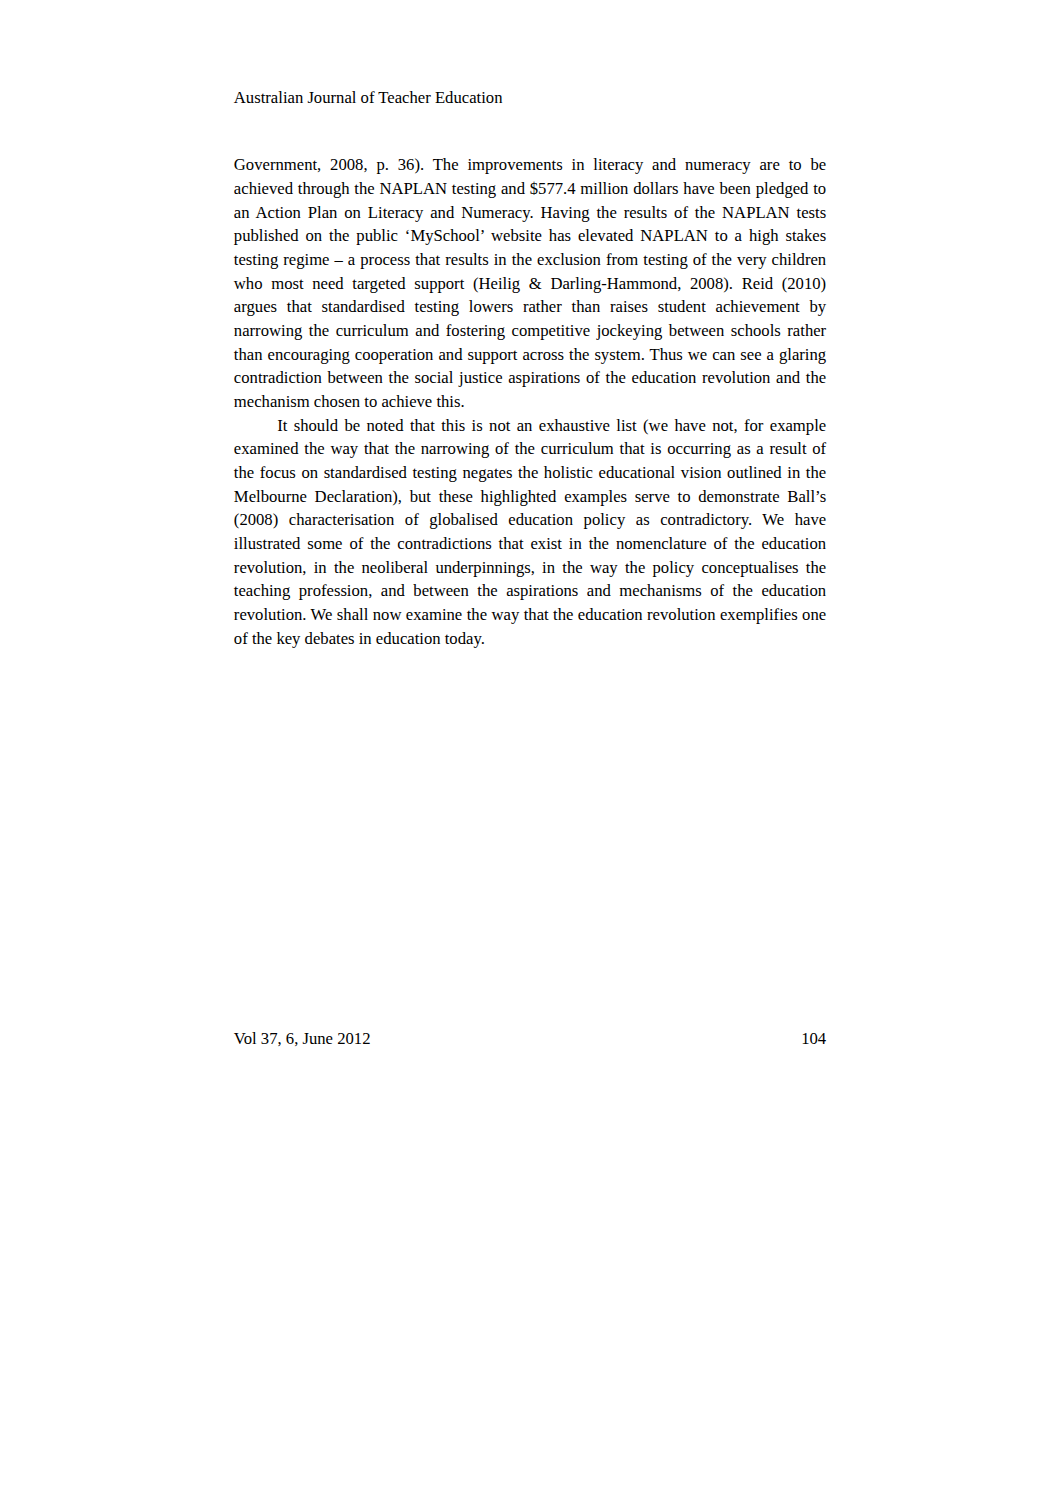Australian Journal of Teacher Education
Government, 2008, p. 36). The improvements in literacy and numeracy are to be achieved through the NAPLAN testing and $577.4 million dollars have been pledged to an Action Plan on Literacy and Numeracy. Having the results of the NAPLAN tests published on the public ‘MySchool’ website has elevated NAPLAN to a high stakes testing regime – a process that results in the exclusion from testing of the very children who most need targeted support (Heilig & Darling-Hammond, 2008). Reid (2010) argues that standardised testing lowers rather than raises student achievement by narrowing the curriculum and fostering competitive jockeying between schools rather than encouraging cooperation and support across the system. Thus we can see a glaring contradiction between the social justice aspirations of the education revolution and the mechanism chosen to achieve this.
It should be noted that this is not an exhaustive list (we have not, for example examined the way that the narrowing of the curriculum that is occurring as a result of the focus on standardised testing negates the holistic educational vision outlined in the Melbourne Declaration), but these highlighted examples serve to demonstrate Ball’s (2008) characterisation of globalised education policy as contradictory. We have illustrated some of the contradictions that exist in the nomenclature of the education revolution, in the neoliberal underpinnings, in the way the policy conceptualises the teaching profession, and between the aspirations and mechanisms of the education revolution. We shall now examine the way that the education revolution exemplifies one of the key debates in education today.
Vol 37, 6, June 2012 104